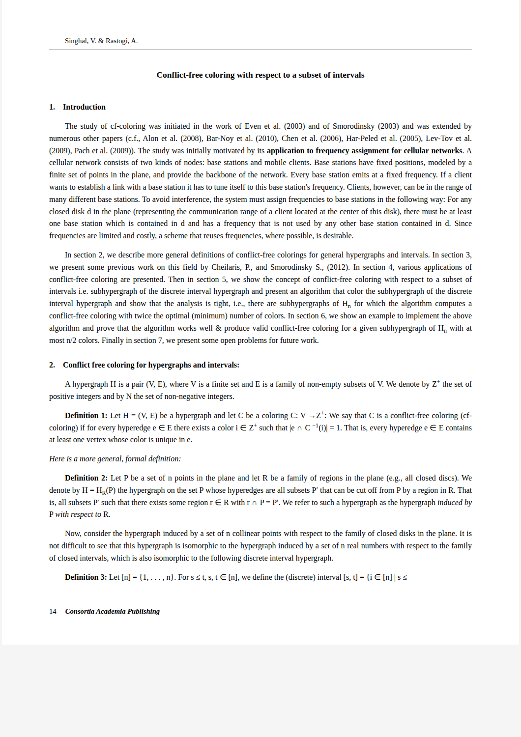Singhal, V. & Rastogi, A.
Conflict-free coloring with respect to a subset of intervals
1. Introduction
The study of cf-coloring was initiated in the work of Even et al. (2003) and of Smorodinsky (2003) and was extended by numerous other papers (c.f., Alon et al. (2008), Bar-Noy et al. (2010), Chen et al. (2006), Har-Peled et al. (2005), Lev-Tov et al. (2009), Pach et al. (2009)). The study was initially motivated by its application to frequency assignment for cellular networks. A cellular network consists of two kinds of nodes: base stations and mobile clients. Base stations have fixed positions, modeled by a finite set of points in the plane, and provide the backbone of the network. Every base station emits at a fixed frequency. If a client wants to establish a link with a base station it has to tune itself to this base station's frequency. Clients, however, can be in the range of many different base stations. To avoid interference, the system must assign frequencies to base stations in the following way: For any closed disk d in the plane (representing the communication range of a client located at the center of this disk), there must be at least one base station which is contained in d and has a frequency that is not used by any other base station contained in d. Since frequencies are limited and costly, a scheme that reuses frequencies, where possible, is desirable.
In section 2, we describe more general definitions of conflict-free colorings for general hypergraphs and intervals. In section 3, we present some previous work on this field by Cheilaris, P., and Smorodinsky S., (2012). In section 4, various applications of conflict-free coloring are presented. Then in section 5, we show the concept of conflict-free coloring with respect to a subset of intervals i.e. subhypergraph of the discrete interval hypergraph and present an algorithm that color the subhypergraph of the discrete interval hypergraph and show that the analysis is tight, i.e., there are subhypergraphs of Hn for which the algorithm computes a conflict-free coloring with twice the optimal (minimum) number of colors. In section 6, we show an example to implement the above algorithm and prove that the algorithm works well & produce valid conflict-free coloring for a given subhypergraph of Hn with at most n/2 colors. Finally in section 7, we present some open problems for future work.
2. Conflict free coloring for hypergraphs and intervals:
A hypergraph H is a pair (V, E), where V is a finite set and E is a family of non-empty subsets of V. We denote by Z+ the set of positive integers and by N the set of non-negative integers.
Definition 1: Let H = (V, E) be a hypergraph and let C be a coloring C: V →Z+: We say that C is a conflict-free coloring (cf-coloring) if for every hyperedge e ∈ E there exists a color i ∈ Z+ such that |e ∩ C −1(i)| = 1. That is, every hyperedge e ∈ E contains at least one vertex whose color is unique in e.
Here is a more general, formal definition:
Definition 2: Let P be a set of n points in the plane and let R be a family of regions in the plane (e.g., all closed discs). We denote by H = HR(P) the hypergraph on the set P whose hyperedges are all subsets P′ that can be cut off from P by a region in R. That is, all subsets P′ such that there exists some region r ∈ R with r ∩ P = P′. We refer to such a hypergraph as the hypergraph induced by P with respect to R.
Now, consider the hypergraph induced by a set of n collinear points with respect to the family of closed disks in the plane. It is not difficult to see that this hypergraph is isomorphic to the hypergraph induced by a set of n real numbers with respect to the family of closed intervals, which is also isomorphic to the following discrete interval hypergraph.
Definition 3: Let [n] = {1, . . . , n}. For s ≤ t, s, t ∈ [n], we define the (discrete) interval [s, t] = {i ∈ [n] | s ≤
14 Consortia Academia Publishing